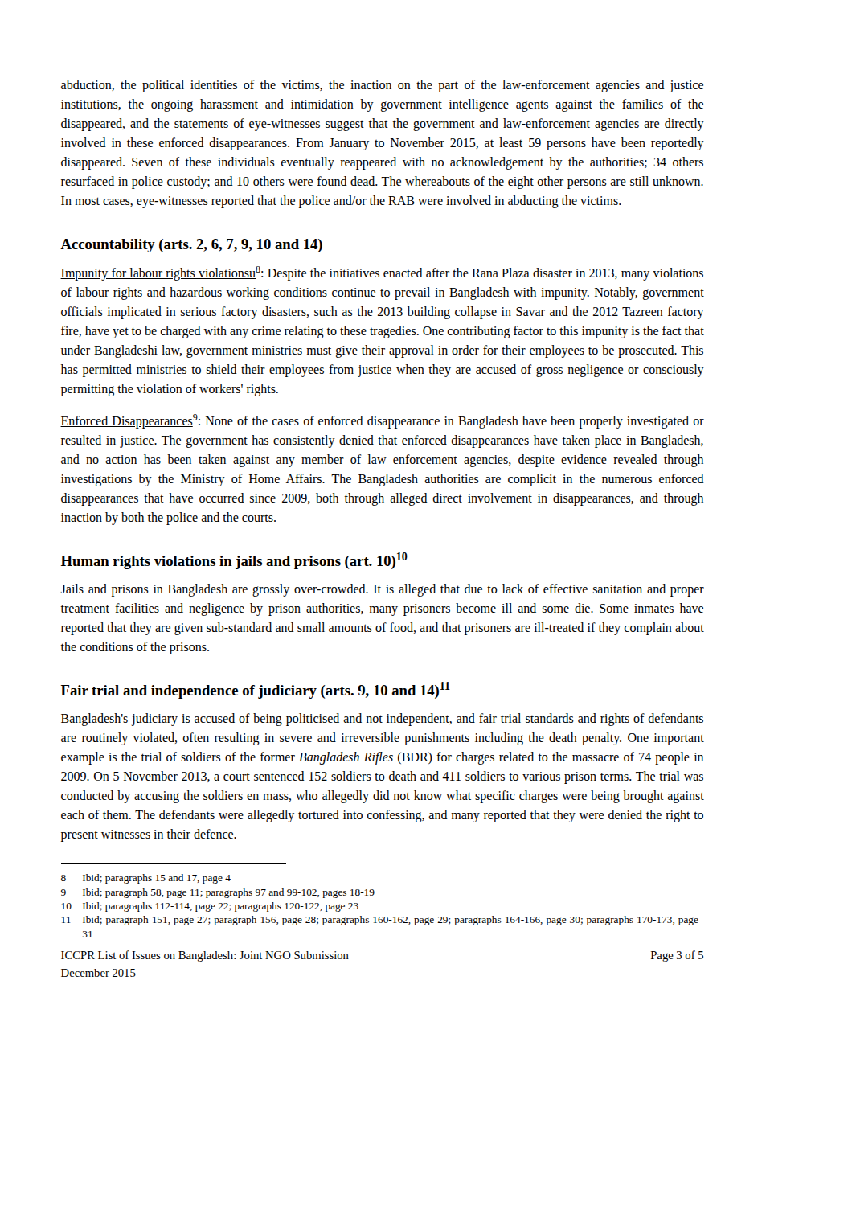abduction, the political identities of the victims, the inaction on the part of the law-enforcement agencies and justice institutions, the ongoing harassment and intimidation by government intelligence agents against the families of the disappeared, and the statements of eye-witnesses suggest that the government and law-enforcement agencies are directly involved in these enforced disappearances. From January to November 2015, at least 59 persons have been reportedly disappeared. Seven of these individuals eventually reappeared with no acknowledgement by the authorities; 34 others resurfaced in police custody; and 10 others were found dead. The whereabouts of the eight other persons are still unknown. In most cases, eye-witnesses reported that the police and/or the RAB were involved in abducting the victims.
Accountability (arts. 2, 6, 7, 9, 10 and 14)
Impunity for labour rights violationsu8: Despite the initiatives enacted after the Rana Plaza disaster in 2013, many violations of labour rights and hazardous working conditions continue to prevail in Bangladesh with impunity. Notably, government officials implicated in serious factory disasters, such as the 2013 building collapse in Savar and the 2012 Tazreen factory fire, have yet to be charged with any crime relating to these tragedies. One contributing factor to this impunity is the fact that under Bangladeshi law, government ministries must give their approval in order for their employees to be prosecuted. This has permitted ministries to shield their employees from justice when they are accused of gross negligence or consciously permitting the violation of workers' rights.
Enforced Disappearances9: None of the cases of enforced disappearance in Bangladesh have been properly investigated or resulted in justice. The government has consistently denied that enforced disappearances have taken place in Bangladesh, and no action has been taken against any member of law enforcement agencies, despite evidence revealed through investigations by the Ministry of Home Affairs. The Bangladesh authorities are complicit in the numerous enforced disappearances that have occurred since 2009, both through alleged direct involvement in disappearances, and through inaction by both the police and the courts.
Human rights violations in jails and prisons (art. 10)10
Jails and prisons in Bangladesh are grossly over-crowded. It is alleged that due to lack of effective sanitation and proper treatment facilities and negligence by prison authorities, many prisoners become ill and some die. Some inmates have reported that they are given sub-standard and small amounts of food, and that prisoners are ill-treated if they complain about the conditions of the prisons.
Fair trial and independence of judiciary (arts. 9, 10 and 14)11
Bangladesh's judiciary is accused of being politicised and not independent, and fair trial standards and rights of defendants are routinely violated, often resulting in severe and irreversible punishments including the death penalty. One important example is the trial of soldiers of the former Bangladesh Rifles (BDR) for charges related to the massacre of 74 people in 2009. On 5 November 2013, a court sentenced 152 soldiers to death and 411 soldiers to various prison terms. The trial was conducted by accusing the soldiers en mass, who allegedly did not know what specific charges were being brought against each of them. The defendants were allegedly tortured into confessing, and many reported that they were denied the right to present witnesses in their defence.
| 8 | Ibid; paragraphs 15 and 17, page 4 |
| 9 | Ibid; paragraph 58, page 11; paragraphs 97 and 99-102, pages 18-19 |
| 10 | Ibid; paragraphs 112-114, page 22; paragraphs 120-122, page 23 |
| 11 | Ibid; paragraph 151, page 27; paragraph 156, page 28; paragraphs 160-162, page 29; paragraphs 164-166, page 30; paragraphs 170-173, page 31 |
ICCPR List of Issues on Bangladesh: Joint NGO Submission
December 2015
Page 3 of 5